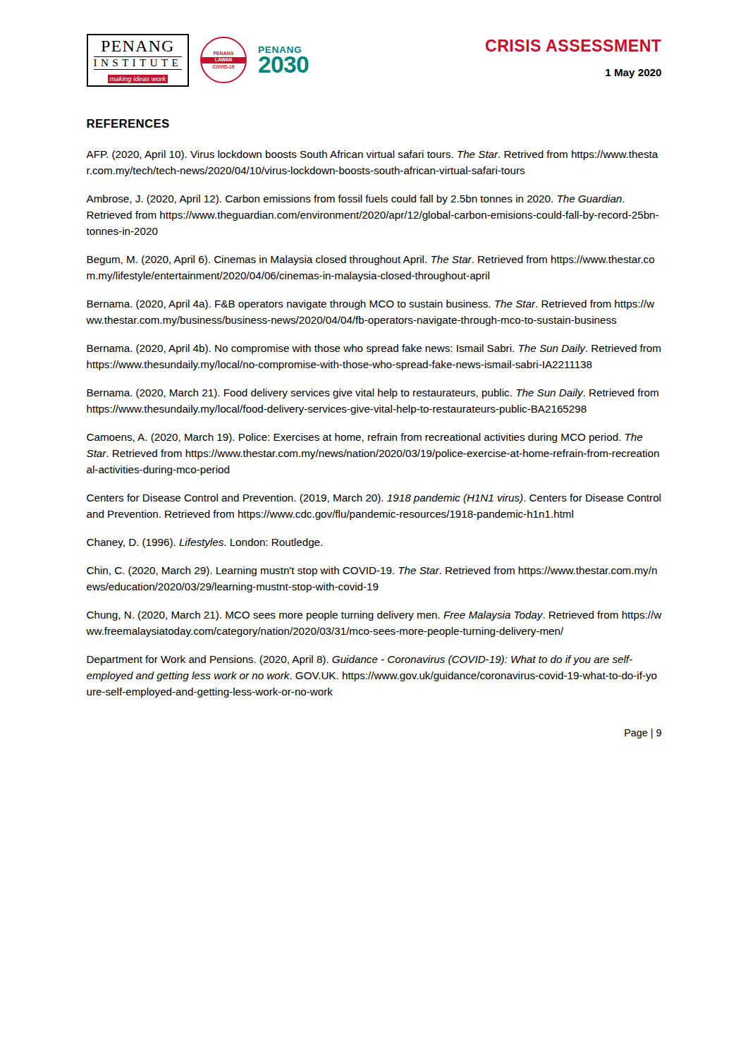PENANG
INSTITUTE
making ideas work
PENANG
LAWAN
COVID-19
PENANG
2030
CRISIS ASSESSMENT
1 May 2020
REFERENCES
AFP. (2020, April 10). Virus lockdown boosts South African virtual safari tours. The Star. Retrived from https://www.thestar.com.my/tech/tech-news/2020/04/10/virus-lockdown-boosts-south-african-virtual-safari-tours
Ambrose, J. (2020, April 12). Carbon emissions from fossil fuels could fall by 2.5bn tonnes in 2020. The Guardian. Retrieved from https://www.theguardian.com/environment/2020/apr/12/global-carbon-emisions-could-fall-by-record-25bn-tonnes-in-2020
Begum, M. (2020, April 6). Cinemas in Malaysia closed throughout April. The Star. Retrieved from https://www.thestar.com.my/lifestyle/entertainment/2020/04/06/cinemas-in-malaysia-closed-throughout-april
Bernama. (2020, April 4a). F&B operators navigate through MCO to sustain business. The Star. Retrieved from https://www.thestar.com.my/business/business-news/2020/04/04/fb-operators-navigate-through-mco-to-sustain-business
Bernama. (2020, April 4b). No compromise with those who spread fake news: Ismail Sabri. The Sun Daily. Retrieved from https://www.thesundaily.my/local/no-compromise-with-those-who-spread-fake-news-ismail-sabri-IA2211138
Bernama. (2020, March 21). Food delivery services give vital help to restaurateurs, public. The Sun Daily. Retrieved from https://www.thesundaily.my/local/food-delivery-services-give-vital-help-to-restaurateurs-public-BA2165298
Camoens, A. (2020, March 19). Police: Exercises at home, refrain from recreational activities during MCO period. The Star. Retrieved from https://www.thestar.com.my/news/nation/2020/03/19/police-exercise-at-home-refrain-from-recreational-activities-during-mco-period
Centers for Disease Control and Prevention. (2019, March 20). 1918 pandemic (H1N1 virus). Centers for Disease Control and Prevention. Retrieved from https://www.cdc.gov/flu/pandemic-resources/1918-pandemic-h1n1.html
Chaney, D. (1996). Lifestyles. London: Routledge.
Chin, C. (2020, March 29). Learning mustn't stop with COVID-19. The Star. Retrieved from https://www.thestar.com.my/news/education/2020/03/29/learning-mustnt-stop-with-covid-19
Chung, N. (2020, March 21). MCO sees more people turning delivery men. Free Malaysia Today. Retrieved from https://www.freemalaysiatoday.com/category/nation/2020/03/31/mco-sees-more-people-turning-delivery-men/
Department for Work and Pensions. (2020, April 8). Guidance - Coronavirus (COVID-19): What to do if you are self-employed and getting less work or no work. GOV.UK. https://www.gov.uk/guidance/coronavirus-covid-19-what-to-do-if-youre-self-employed-and-getting-less-work-or-no-work
Page | 9